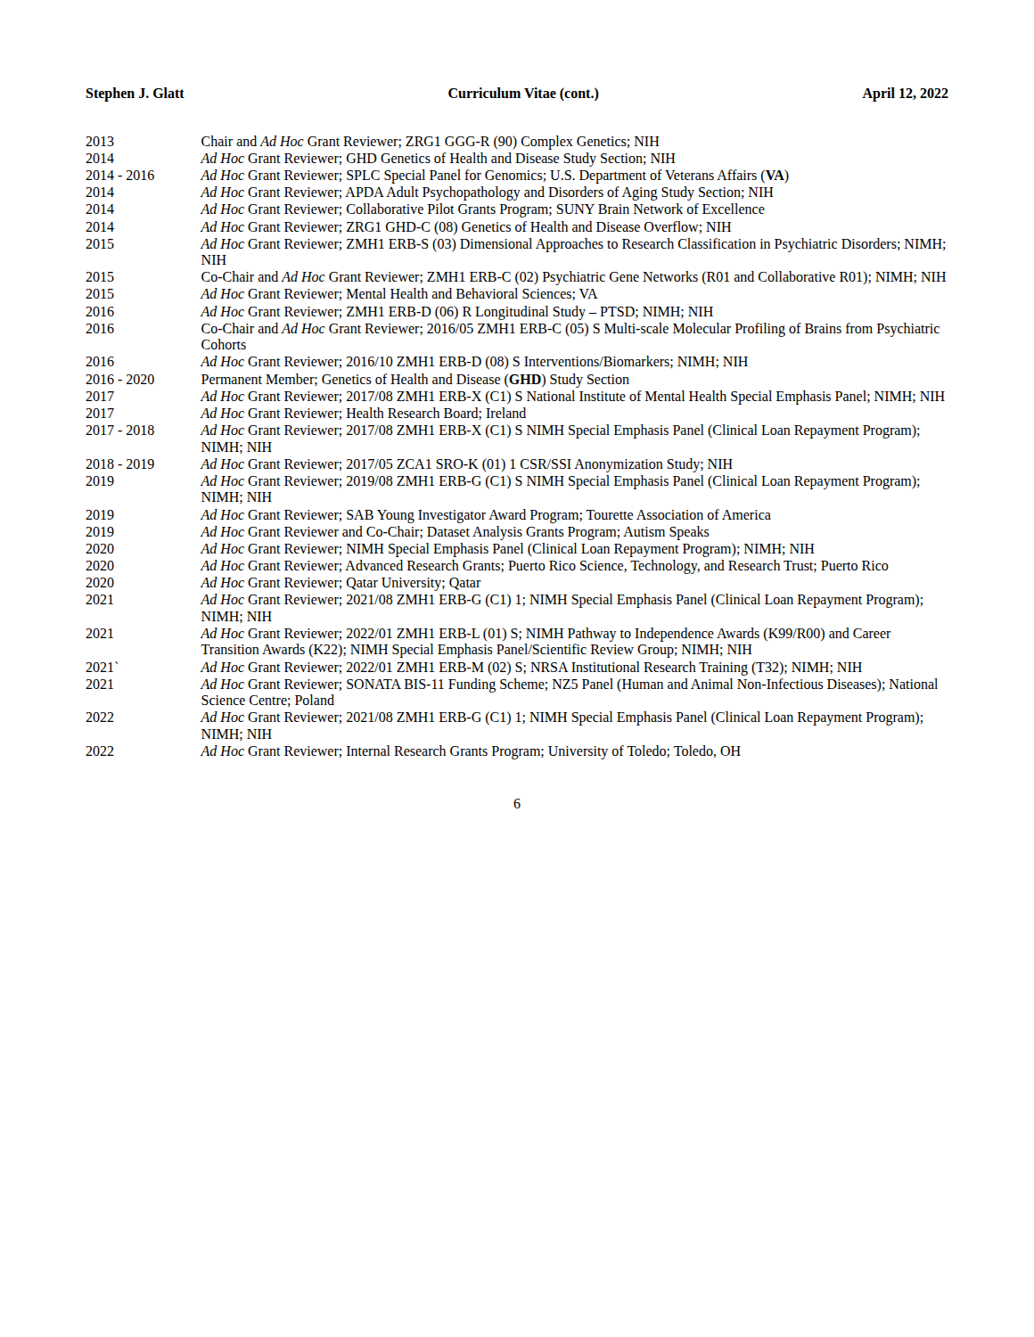Stephen J. Glatt
Curriculum Vitae (cont.)
April 12, 2022
| 2013 | Chair and Ad Hoc Grant Reviewer; ZRG1 GGG-R (90) Complex Genetics; NIH |
| 2014 | Ad Hoc Grant Reviewer; GHD Genetics of Health and Disease Study Section; NIH |
| 2014 - 2016 | Ad Hoc Grant Reviewer; SPLC Special Panel for Genomics; U.S. Department of Veterans Affairs ( VA ) |
| 2014 | Ad Hoc Grant Reviewer; APDA Adult Psychopathology and Disorders of Aging Study Section; NIH |
| 2014 | Ad Hoc Grant Reviewer; Collaborative Pilot Grants Program; SUNY Brain Network of Excellence |
| 2014 | Ad Hoc Grant Reviewer; ZRG1 GHD-C (08) Genetics of Health and Disease Overflow; NIH |
| 2015 | Ad Hoc Grant Reviewer; ZMH1 ERB-S (03) Dimensional Approaches to Research Classification in Psychiatric Disorders; NIMH; NIH |
| 2015 | Co-Chair and Ad Hoc Grant Reviewer; ZMH1 ERB-C (02) Psychiatric Gene Networks (R01 and Collaborative R01); NIMH; NIH |
| 2015 | Ad Hoc Grant Reviewer; Mental Health and Behavioral Sciences; VA |
| 2016 | Ad Hoc Grant Reviewer; ZMH1 ERB-D (06) R Longitudinal Study – PTSD; NIMH; NIH |
| 2016 | Co-Chair and Ad Hoc Grant Reviewer; 2016/05 ZMH1 ERB-C (05) S Multi-scale Molecular Profiling of Brains from Psychiatric Cohorts |
| 2016 | Ad Hoc Grant Reviewer; 2016/10 ZMH1 ERB-D (08) S Interventions/Biomarkers; NIMH; NIH |
| 2016 - 2020 | Permanent Member; Genetics of Health and Disease ( GHD ) Study Section |
| 2017 | Ad Hoc Grant Reviewer; 2017/08 ZMH1 ERB-X (C1) S National Institute of Mental Health Special Emphasis Panel; NIMH; NIH |
| 2017 | Ad Hoc Grant Reviewer; Health Research Board; Ireland |
| 2017 - 2018 | Ad Hoc Grant Reviewer; 2017/08 ZMH1 ERB-X (C1) S NIMH Special Emphasis Panel (Clinical Loan Repayment Program); NIMH; NIH |
| 2018 - 2019 | Ad Hoc Grant Reviewer; 2017/05 ZCA1 SRO-K (01) 1 CSR/SSI Anonymization Study; NIH |
| 2019 | Ad Hoc Grant Reviewer; 2019/08 ZMH1 ERB-G (C1) S NIMH Special Emphasis Panel (Clinical Loan Repayment Program); NIMH; NIH |
| 2019 | Ad Hoc Grant Reviewer; SAB Young Investigator Award Program; Tourette Association of America |
| 2019 | Ad Hoc Grant Reviewer and Co-Chair; Dataset Analysis Grants Program; Autism Speaks |
| 2020 | Ad Hoc Grant Reviewer; NIMH Special Emphasis Panel (Clinical Loan Repayment Program); NIMH; NIH |
| 2020 | Ad Hoc Grant Reviewer; Advanced Research Grants; Puerto Rico Science, Technology, and Research Trust; Puerto Rico |
| 2020 | Ad Hoc Grant Reviewer; Qatar University; Qatar |
| 2021 | Ad Hoc Grant Reviewer; 2021/08 ZMH1 ERB-G (C1) 1; NIMH Special Emphasis Panel (Clinical Loan Repayment Program); NIMH; NIH |
| 2021 | Ad Hoc Grant Reviewer; 2022/01 ZMH1 ERB-L (01) S; NIMH Pathway to Independence Awards (K99/R00) and Career Transition Awards (K22); NIMH Special Emphasis Panel/Scientific Review Group; NIMH; NIH |
| 2021` | Ad Hoc Grant Reviewer; 2022/01 ZMH1 ERB-M (02) S; NRSA Institutional Research Training (T32); NIMH; NIH |
| 2021 | Ad Hoc Grant Reviewer; SONATA BIS-11 Funding Scheme; NZ5 Panel (Human and Animal Non-Infectious Diseases); National Science Centre; Poland |
| 2022 | Ad Hoc Grant Reviewer; 2021/08 ZMH1 ERB-G (C1) 1; NIMH Special Emphasis Panel (Clinical Loan Repayment Program); NIMH; NIH |
| 2022 | Ad Hoc Grant Reviewer; Internal Research Grants Program; University of Toledo; Toledo, OH |
6